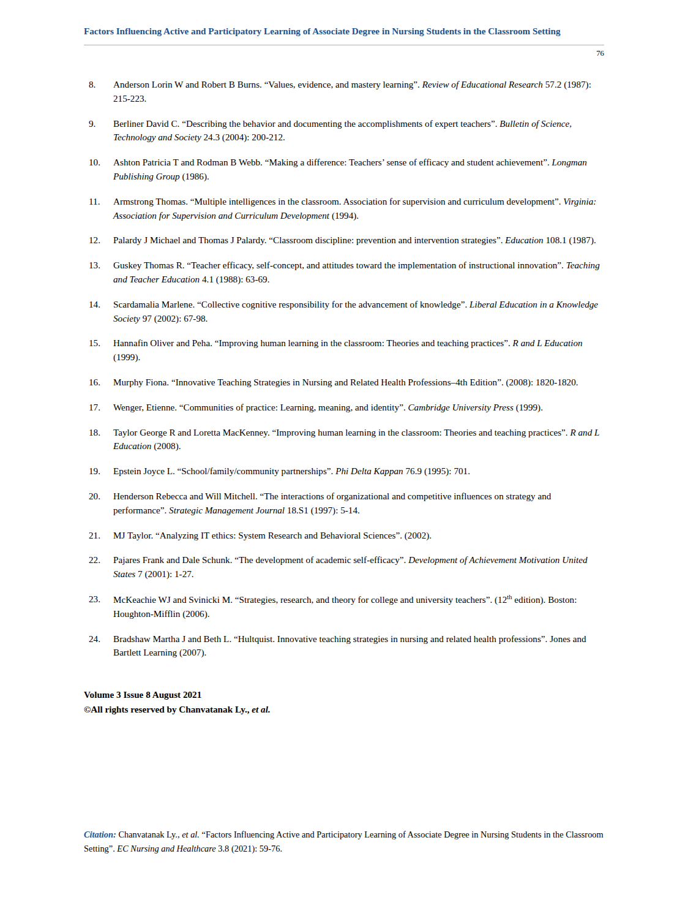Factors Influencing Active and Participatory Learning of Associate Degree in Nursing Students in the Classroom Setting
76
Anderson Lorin W and Robert B Burns. “Values, evidence, and mastery learning”. Review of Educational Research 57.2 (1987): 215-223.
Berliner David C. “Describing the behavior and documenting the accomplishments of expert teachers”. Bulletin of Science, Technology and Society 24.3 (2004): 200-212.
Ashton Patricia T and Rodman B Webb. “Making a difference: Teachers’ sense of efficacy and student achievement”. Longman Publishing Group (1986).
Armstrong Thomas. “Multiple intelligences in the classroom. Association for supervision and curriculum development”. Virginia: Association for Supervision and Curriculum Development (1994).
Palardy J Michael and Thomas J Palardy. “Classroom discipline: prevention and intervention strategies”. Education 108.1 (1987).
Guskey Thomas R. “Teacher efficacy, self-concept, and attitudes toward the implementation of instructional innovation”. Teaching and Teacher Education 4.1 (1988): 63-69.
Scardamalia Marlene. “Collective cognitive responsibility for the advancement of knowledge”. Liberal Education in a Knowledge Society 97 (2002): 67-98.
Hannafin Oliver and Peha. “Improving human learning in the classroom: Theories and teaching practices”. R and L Education (1999).
Murphy Fiona. “Innovative Teaching Strategies in Nursing and Related Health Professions–4th Edition”. (2008): 1820-1820.
Wenger, Etienne. “Communities of practice: Learning, meaning, and identity”. Cambridge University Press (1999).
Taylor George R and Loretta MacKenney. “Improving human learning in the classroom: Theories and teaching practices”. R and L Education (2008).
Epstein Joyce L. “School/family/community partnerships”. Phi Delta Kappan 76.9 (1995): 701.
Henderson Rebecca and Will Mitchell. “The interactions of organizational and competitive influences on strategy and performance”. Strategic Management Journal 18.S1 (1997): 5-14.
MJ Taylor. “Analyzing IT ethics: System Research and Behavioral Sciences”. (2002).
Pajares Frank and Dale Schunk. “The development of academic self-efficacy”. Development of Achievement Motivation United States 7 (2001): 1-27.
McKeachie WJ and Svinicki M. “Strategies, research, and theory for college and university teachers”. (12th edition). Boston: Houghton-Mifflin (2006).
Bradshaw Martha J and Beth L. “Hultquist. Innovative teaching strategies in nursing and related health professions”. Jones and Bartlett Learning (2007).
Volume 3 Issue 8 August 2021
©All rights reserved by Chanvatanak Ly., et al.
Citation: Chanvatanak Ly., et al. “Factors Influencing Active and Participatory Learning of Associate Degree in Nursing Students in the Classroom Setting”. EC Nursing and Healthcare 3.8 (2021): 59-76.